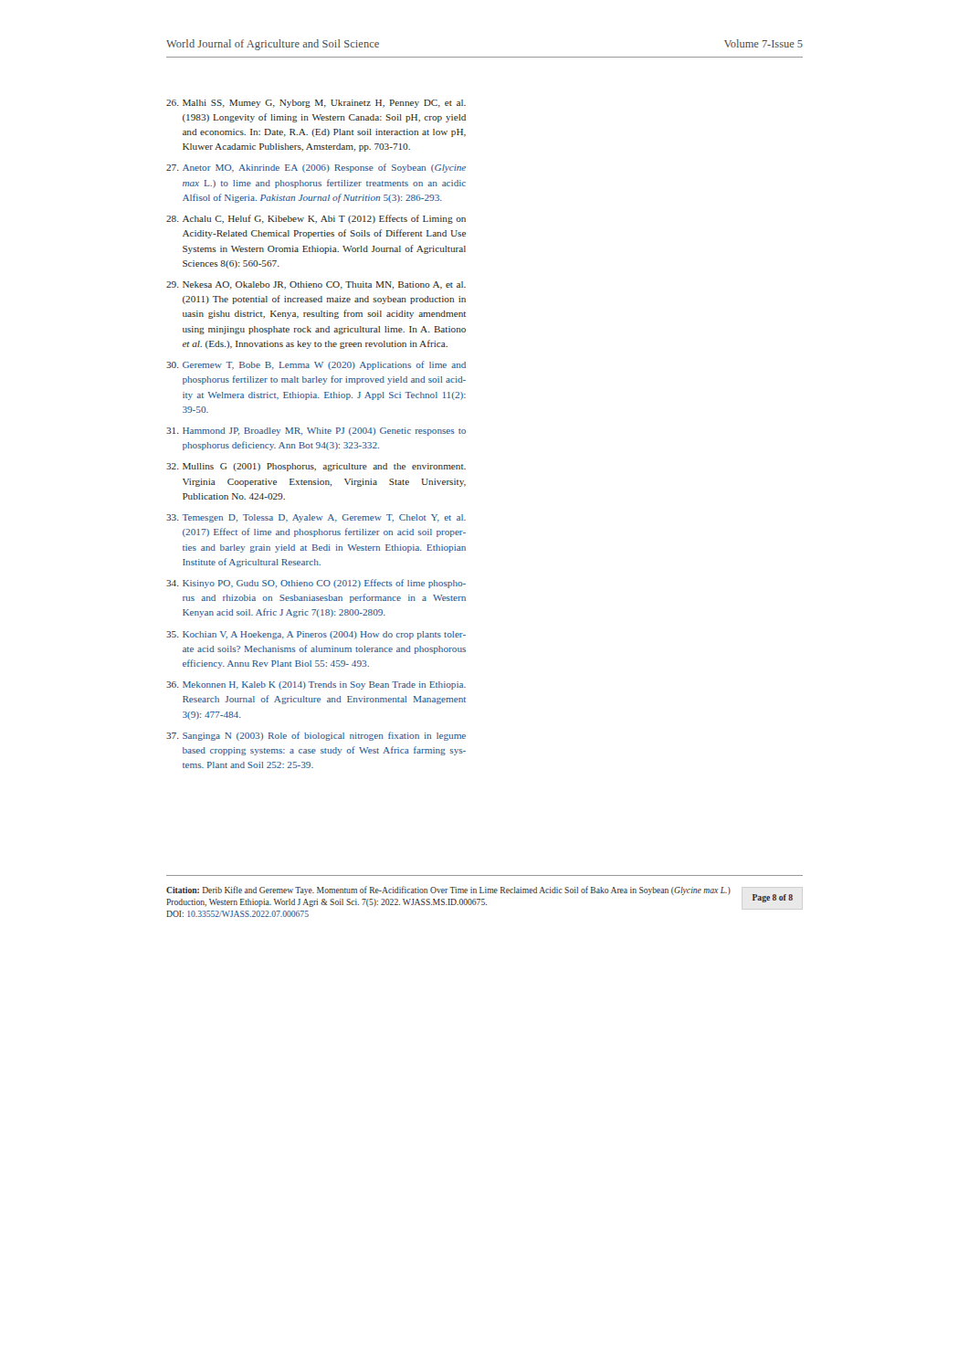World Journal of Agriculture and Soil Science
Volume 7-Issue 5
26. Malhi SS, Mumey G, Nyborg M, Ukrainetz H, Penney DC, et al. (1983) Longevity of liming in Western Canada: Soil pH, crop yield and economics. In: Date, R.A. (Ed) Plant soil interaction at low pH, Kluwer Acadamic Publishers, Amsterdam, pp. 703-710.
27. Anetor MO, Akinrinde EA (2006) Response of Soybean (Glycine max L.) to lime and phosphorus fertilizer treatments on an acidic Alfisol of Nigeria. Pakistan Journal of Nutrition 5(3): 286-293.
28. Achalu C, Heluf G, Kibebew K, Abi T (2012) Effects of Liming on Acidity-Related Chemical Properties of Soils of Different Land Use Systems in Western Oromia Ethiopia. World Journal of Agricultural Sciences 8(6): 560-567.
29. Nekesa AO, Okalebo JR, Othieno CO, Thuita MN, Bationo A, et al. (2011) The potential of increased maize and soybean production in uasin gishu district, Kenya, resulting from soil acidity amendment using minjingu phosphate rock and agricultural lime. In A. Bationo et al. (Eds.), Innovations as key to the green revolution in Africa.
30. Geremew T, Bobe B, Lemma W (2020) Applications of lime and phosphorus fertilizer to malt barley for improved yield and soil acidity at Welmera district, Ethiopia. Ethiop. J Appl Sci Technol 11(2): 39-50.
31. Hammond JP, Broadley MR, White PJ (2004) Genetic responses to phosphorus deficiency. Ann Bot 94(3): 323-332.
32. Mullins G (2001) Phosphorus, agriculture and the environment. Virginia Cooperative Extension, Virginia State University, Publication No. 424-029.
33. Temesgen D, Tolessa D, Ayalew A, Geremew T, Chelot Y, et al. (2017) Effect of lime and phosphorus fertilizer on acid soil properties and barley grain yield at Bedi in Western Ethiopia. Ethiopian Institute of Agricultural Research.
34. Kisinyo PO, Gudu SO, Othieno CO (2012) Effects of lime phosphorus and rhizobia on Sesbaniasesban performance in a Western Kenyan acid soil. Afric J Agric 7(18): 2800-2809.
35. Kochian V, A Hoekenga, A Pineros (2004) How do crop plants tolerate acid soils? Mechanisms of aluminum tolerance and phosphorous efficiency. Annu Rev Plant Biol 55: 459- 493.
36. Mekonnen H, Kaleb K (2014) Trends in Soy Bean Trade in Ethiopia. Research Journal of Agriculture and Environmental Management 3(9): 477-484.
37. Sanginga N (2003) Role of biological nitrogen fixation in legume based cropping systems: a case study of West Africa farming systems. Plant and Soil 252: 25-39.
Citation: Derib Kifle and Geremew Taye. Momentum of Re-Acidification Over Time in Lime Reclaimed Acidic Soil of Bako Area in Soybean (Glycine max L.) Production, Western Ethiopia. World J Agri & Soil Sci. 7(5): 2022. WJASS.MS.ID.000675. DOI: 10.33552/WJASS.2022.07.000675
Page 8 of 8